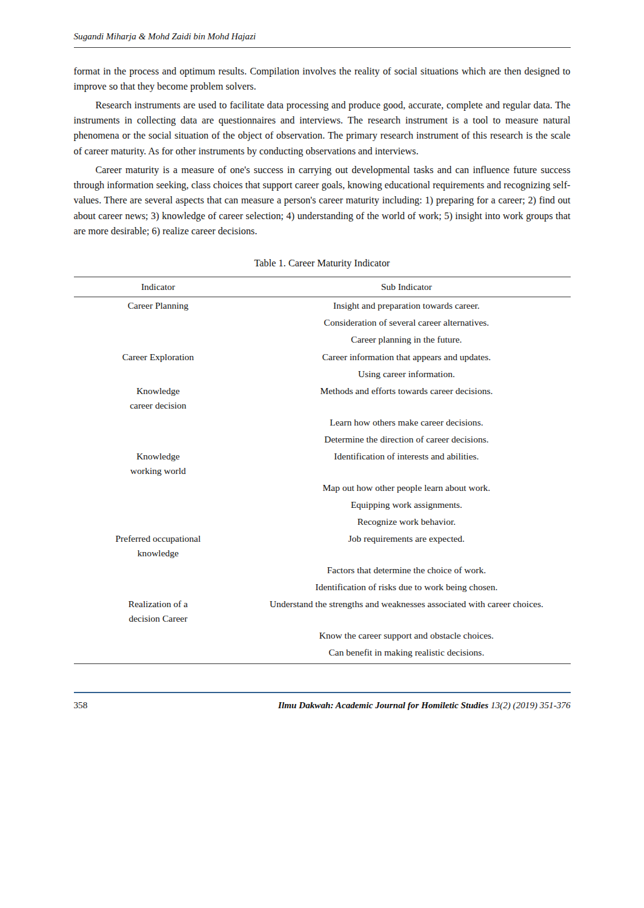Sugandi Miharja & Mohd Zaidi bin Mohd Hajazi
format in the process and optimum results. Compilation involves the reality of social situations which are then designed to improve so that they become problem solvers.
Research instruments are used to facilitate data processing and produce good, accurate, complete and regular data. The instruments in collecting data are questionnaires and interviews. The research instrument is a tool to measure natural phenomena or the social situation of the object of observation. The primary research instrument of this research is the scale of career maturity. As for other instruments by conducting observations and interviews.
Career maturity is a measure of one's success in carrying out developmental tasks and can influence future success through information seeking, class choices that support career goals, knowing educational requirements and recognizing self-values. There are several aspects that can measure a person's career maturity including: 1) preparing for a career; 2) find out about career news; 3) knowledge of career selection; 4) understanding of the world of work; 5) insight into work groups that are more desirable; 6) realize career decisions.
Table 1. Career Maturity Indicator
| Indicator | Sub Indicator |
| --- | --- |
| Career Planning | Insight and preparation towards career. |
| | Consideration of several career alternatives. |
| | Career planning in the future. |
| Career Exploration | Career information that appears and updates. |
| | Using career information. |
| Knowledge career decision | Methods and efforts towards career decisions. |
| | Learn how others make career decisions. |
| | Determine the direction of career decisions. |
| Knowledge working world | Identification of interests and abilities. |
| | Map out how other people learn about work. |
| | Equipping work assignments. |
| | Recognize work behavior. |
| Preferred occupational knowledge | Job requirements are expected. |
| | Factors that determine the choice of work. |
| | Identification of risks due to work being chosen. |
| Realization of a decision Career | Understand the strengths and weaknesses associated with career choices. |
| | Know the career support and obstacle choices. |
| | Can benefit in making realistic decisions. |
358 Ilmu Dakwah: Academic Journal for Homiletic Studies 13(2) (2019) 351-376